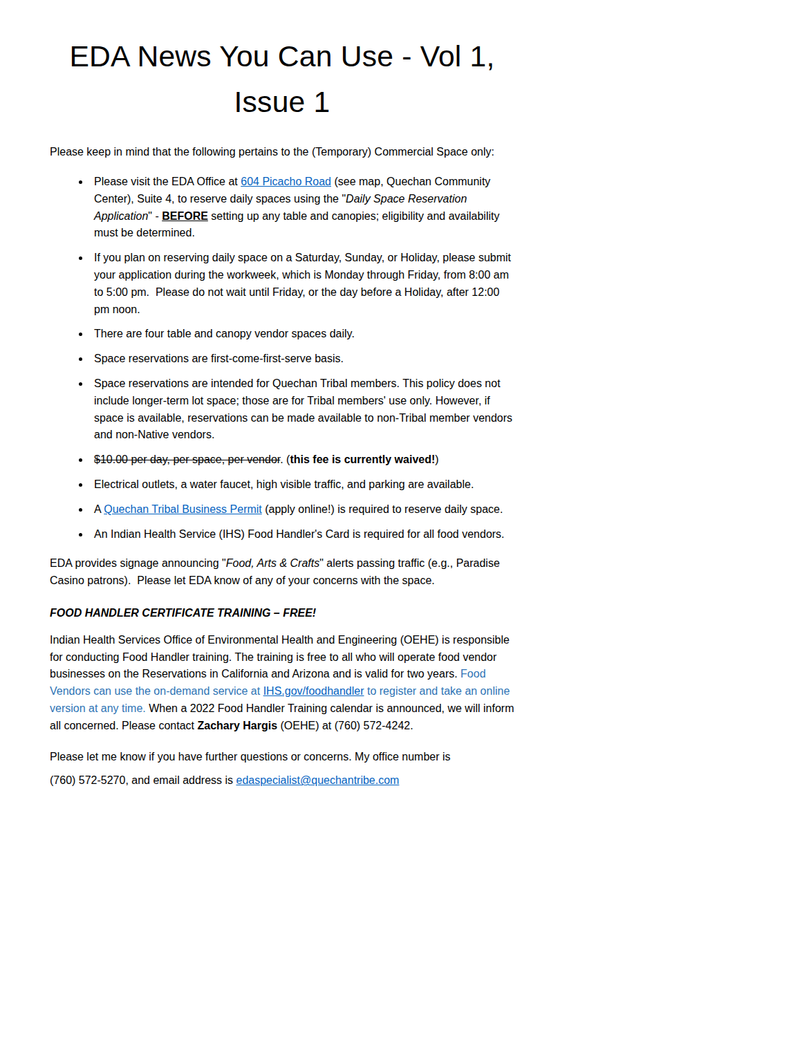EDA News You Can Use - Vol 1, Issue 1
Please keep in mind that the following pertains to the (Temporary) Commercial Space only:
Please visit the EDA Office at 604 Picacho Road (see map, Quechan Community Center), Suite 4, to reserve daily spaces using the "Daily Space Reservation Application" - BEFORE setting up any table and canopies; eligibility and availability must be determined.
If you plan on reserving daily space on a Saturday, Sunday, or Holiday, please submit your application during the workweek, which is Monday through Friday, from 8:00 am to 5:00 pm. Please do not wait until Friday, or the day before a Holiday, after 12:00 pm noon.
There are four table and canopy vendor spaces daily.
Space reservations are first-come-first-serve basis.
Space reservations are intended for Quechan Tribal members. This policy does not include longer-term lot space; those are for Tribal members' use only. However, if space is available, reservations can be made available to non-Tribal member vendors and non-Native vendors.
$10.00 per day, per space, per vendor. (this fee is currently waived!)
Electrical outlets, a water faucet, high visible traffic, and parking are available.
A Quechan Tribal Business Permit (apply online!) is required to reserve daily space.
An Indian Health Service (IHS) Food Handler's Card is required for all food vendors.
EDA provides signage announcing "Food, Arts & Crafts" alerts passing traffic (e.g., Paradise Casino patrons). Please let EDA know of any of your concerns with the space.
FOOD HANDLER CERTIFICATE TRAINING – FREE!
Indian Health Services Office of Environmental Health and Engineering (OEHE) is responsible for conducting Food Handler training. The training is free to all who will operate food vendor businesses on the Reservations in California and Arizona and is valid for two years. Food Vendors can use the on-demand service at IHS.gov/foodhandler to register and take an online version at any time. When a 2022 Food Handler Training calendar is announced, we will inform all concerned. Please contact Zachary Hargis (OEHE) at (760) 572-4242.
Please let me know if you have further questions or concerns. My office number is
(760) 572-5270, and email address is edaspecialist@quechantribe.com